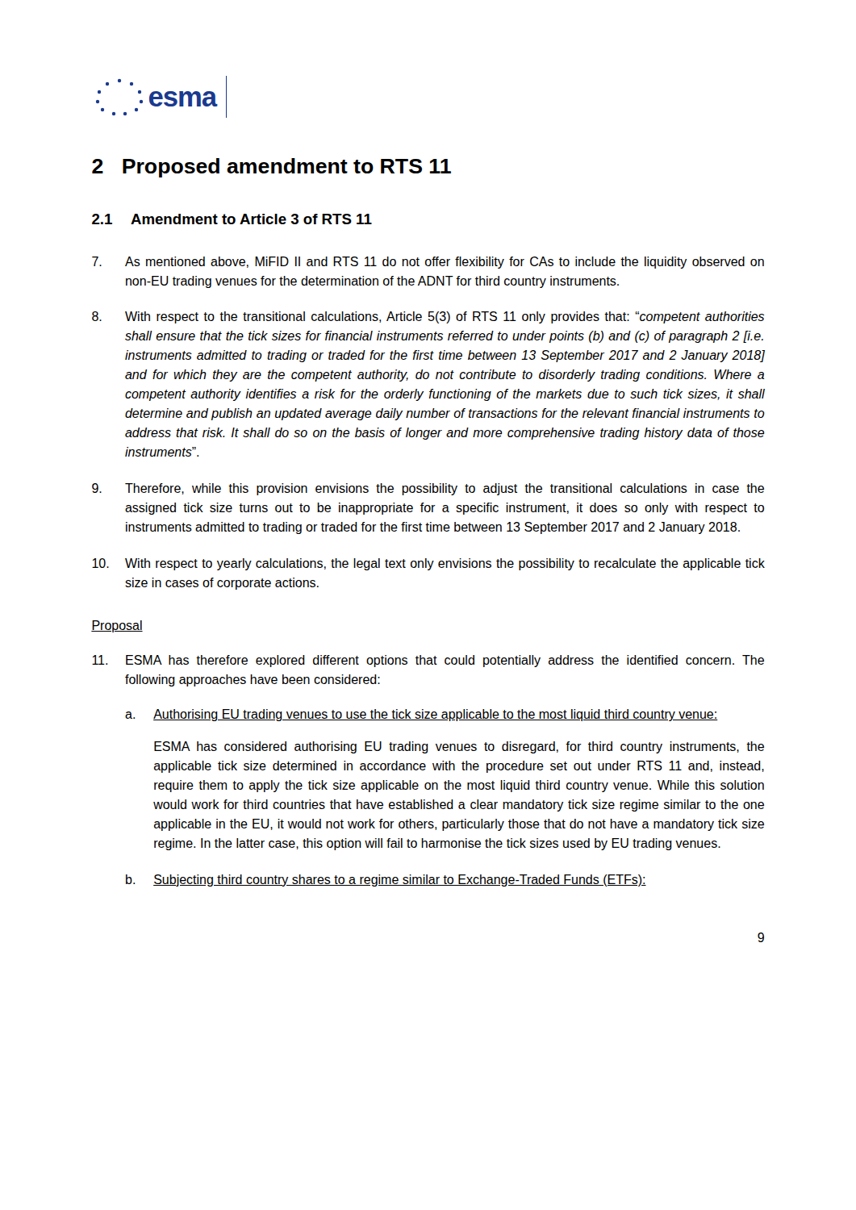esma
2 Proposed amendment to RTS 11
2.1 Amendment to Article 3 of RTS 11
As mentioned above, MiFID II and RTS 11 do not offer flexibility for CAs to include the liquidity observed on non-EU trading venues for the determination of the ADNT for third country instruments.
With respect to the transitional calculations, Article 5(3) of RTS 11 only provides that: “competent authorities shall ensure that the tick sizes for financial instruments referred to under points (b) and (c) of paragraph 2 [i.e. instruments admitted to trading or traded for the first time between 13 September 2017 and 2 January 2018] and for which they are the competent authority, do not contribute to disorderly trading conditions. Where a competent authority identifies a risk for the orderly functioning of the markets due to such tick sizes, it shall determine and publish an updated average daily number of transactions for the relevant financial instruments to address that risk. It shall do so on the basis of longer and more comprehensive trading history data of those instruments”.
Therefore, while this provision envisions the possibility to adjust the transitional calculations in case the assigned tick size turns out to be inappropriate for a specific instrument, it does so only with respect to instruments admitted to trading or traded for the first time between 13 September 2017 and 2 January 2018.
With respect to yearly calculations, the legal text only envisions the possibility to recalculate the applicable tick size in cases of corporate actions.
Proposal
ESMA has therefore explored different options that could potentially address the identified concern. The following approaches have been considered:
Authorising EU trading venues to use the tick size applicable to the most liquid third country venue:
ESMA has considered authorising EU trading venues to disregard, for third country instruments, the applicable tick size determined in accordance with the procedure set out under RTS 11 and, instead, require them to apply the tick size applicable on the most liquid third country venue. While this solution would work for third countries that have established a clear mandatory tick size regime similar to the one applicable in the EU, it would not work for others, particularly those that do not have a mandatory tick size regime. In the latter case, this option will fail to harmonise the tick sizes used by EU trading venues.
Subjecting third country shares to a regime similar to Exchange-Traded Funds (ETFs):
9